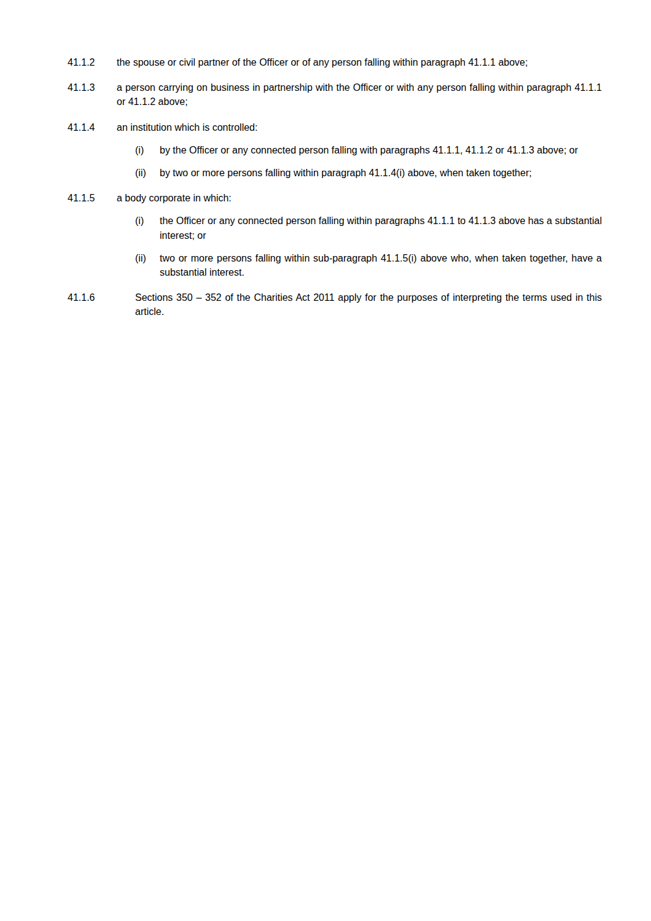41.1.2
the spouse or civil partner of the Officer or of any person falling within paragraph 41.1.1 above;
41.1.3
a person carrying on business in partnership with the Officer or with any person falling within paragraph 41.1.1 or 41.1.2 above;
41.1.4
an institution which is controlled:
(i)
by the Officer or any connected person falling with paragraphs 41.1.1, 41.1.2 or 41.1.3 above; or
(ii)
by two or more persons falling within paragraph 41.1.4(i) above, when taken together;
41.1.5
a body corporate in which:
(i)
the Officer or any connected person falling within paragraphs 41.1.1 to 41.1.3 above has a substantial interest; or
(ii)
two or more persons falling within sub-paragraph 41.1.5(i) above who, when taken together, have a substantial interest.
41.1.6
Sections 350 – 352 of the Charities Act 2011 apply for the purposes of interpreting the terms used in this article.